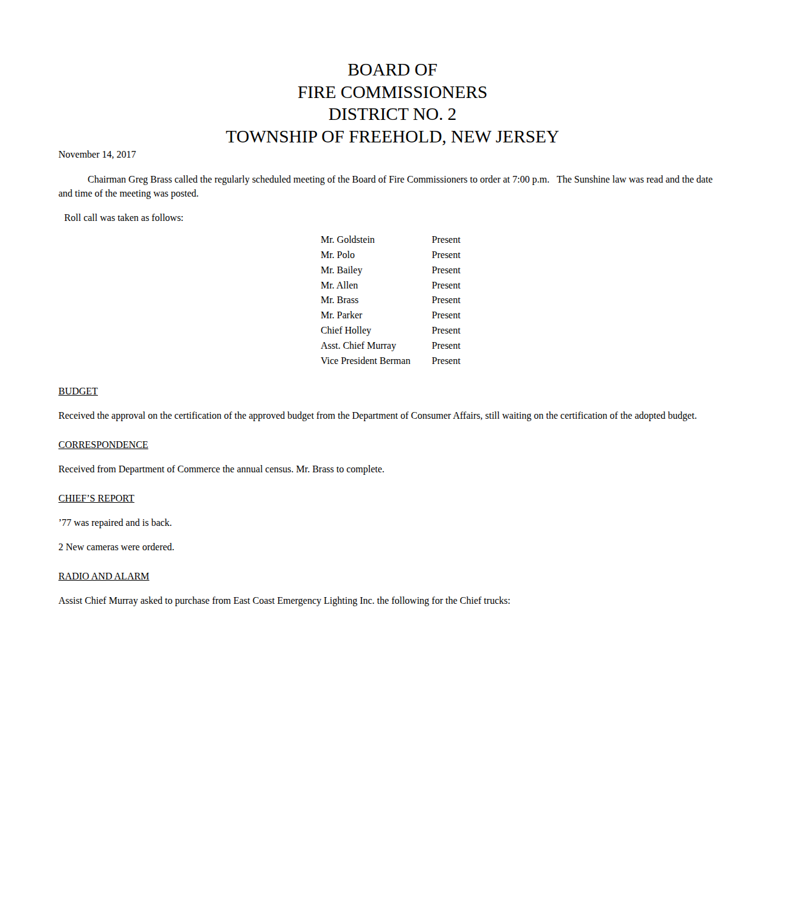BOARD OF
FIRE COMMISSIONERS
DISTRICT NO. 2
TOWNSHIP OF FREEHOLD, NEW JERSEY
November 14, 2017
Chairman Greg Brass called the regularly scheduled meeting of the Board of Fire Commissioners to order at 7:00 p.m. The Sunshine law was read and the date and time of the meeting was posted.
Roll call was taken as follows:
| Mr. Goldstein | Present |
| Mr. Polo | Present |
| Mr. Bailey | Present |
| Mr. Allen | Present |
| Mr. Brass | Present |
| Mr. Parker | Present |
| Chief Holley | Present |
| Asst. Chief Murray | Present |
| Vice President Berman | Present |
BUDGET
Received the approval on the certification of the approved budget from the Department of Consumer Affairs, still waiting on the certification of the adopted budget.
CORRESPONDENCE
Received from Department of Commerce the annual census. Mr. Brass to complete.
CHIEF’S REPORT
’77 was repaired and is back.
2 New cameras were ordered.
RADIO AND ALARM
Assist Chief Murray asked to purchase from East Coast Emergency Lighting Inc. the following for the Chief trucks: